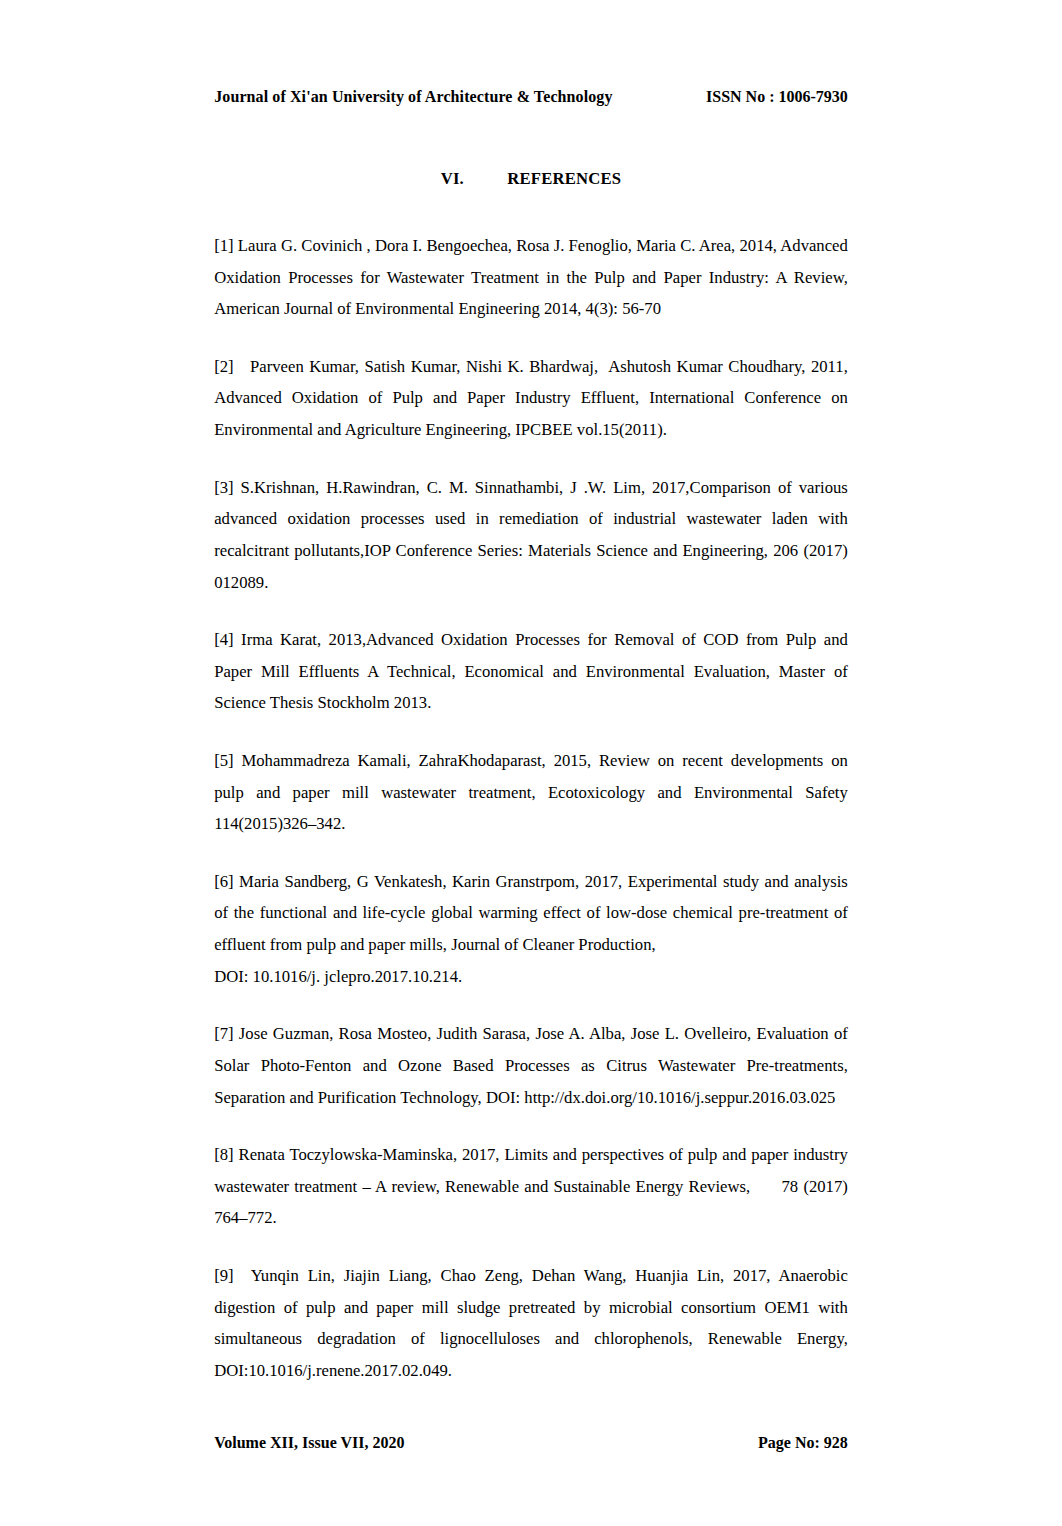Journal of Xi'an University of Architecture & Technology ISSN No : 1006-7930
VI. REFERENCES
[1] Laura G. Covinich , Dora I. Bengoechea, Rosa J. Fenoglio, Maria C. Area, 2014, Advanced Oxidation Processes for Wastewater Treatment in the Pulp and Paper Industry: A Review, American Journal of Environmental Engineering 2014, 4(3): 56-70
[2] Parveen Kumar, Satish Kumar, Nishi K. Bhardwaj, Ashutosh Kumar Choudhary, 2011, Advanced Oxidation of Pulp and Paper Industry Effluent, International Conference on Environmental and Agriculture Engineering, IPCBEE vol.15(2011).
[3] S.Krishnan, H.Rawindran, C. M. Sinnathambi, J .W. Lim, 2017,Comparison of various advanced oxidation processes used in remediation of industrial wastewater laden with recalcitrant pollutants,IOP Conference Series: Materials Science and Engineering, 206 (2017) 012089.
[4] Irma Karat, 2013,Advanced Oxidation Processes for Removal of COD from Pulp and Paper Mill Effluents A Technical, Economical and Environmental Evaluation, Master of Science Thesis Stockholm 2013.
[5] Mohammadreza Kamali, ZahraKhodaparast, 2015, Review on recent developments on pulp and paper mill wastewater treatment, Ecotoxicology and Environmental Safety 114(2015)326–342.
[6] Maria Sandberg, G Venkatesh, Karin Granstrpom, 2017, Experimental study and analysis of the functional and life-cycle global warming effect of low-dose chemical pre-treatment of effluent from pulp and paper mills, Journal of Cleaner Production,
DOI: 10.1016/j. jclepro.2017.10.214.
[7] Jose Guzman, Rosa Mosteo, Judith Sarasa, Jose A. Alba, Jose L. Ovelleiro, Evaluation of Solar Photo-Fenton and Ozone Based Processes as Citrus Wastewater Pre-treatments, Separation and Purification Technology, DOI: http://dx.doi.org/10.1016/j.seppur.2016.03.025
[8] Renata Toczylowska-Maminska, 2017, Limits and perspectives of pulp and paper industry wastewater treatment – A review, Renewable and Sustainable Energy Reviews, 78 (2017) 764–772.
[9] Yunqin Lin, Jiajin Liang, Chao Zeng, Dehan Wang, Huanjia Lin, 2017, Anaerobic digestion of pulp and paper mill sludge pretreated by microbial consortium OEM1 with simultaneous degradation of lignocelluloses and chlorophenols, Renewable Energy, DOI:10.1016/j.renene.2017.02.049.
Volume XII, Issue VII, 2020 Page No: 928